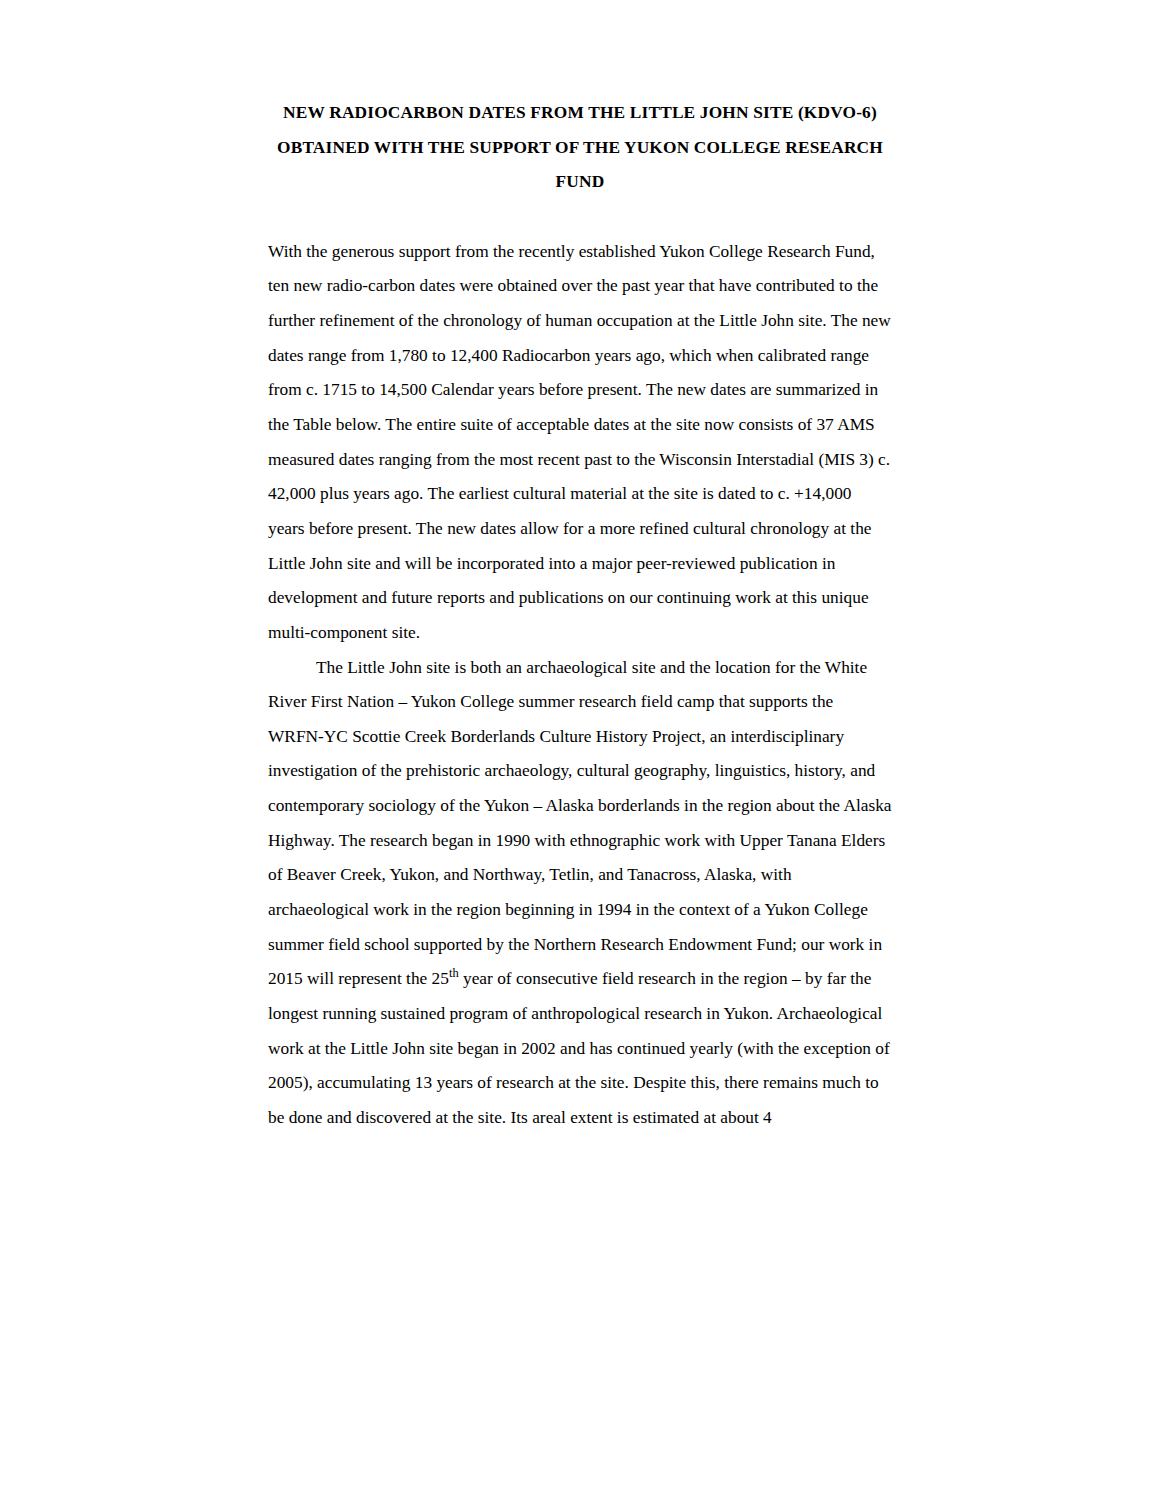New Radiocarbon Dates from the Little John Site (KdVo-6) Obtained with the Support of the Yukon College Research Fund
With the generous support from the recently established Yukon College Research Fund, ten new radio-carbon dates were obtained over the past year that have contributed to the further refinement of the chronology of human occupation at the Little John site. The new dates range from 1,780 to 12,400 Radiocarbon years ago, which when calibrated range from c. 1715 to 14,500 Calendar years before present. The new dates are summarized in the Table below. The entire suite of acceptable dates at the site now consists of 37 AMS measured dates ranging from the most recent past to the Wisconsin Interstadial (MIS 3) c. 42,000 plus years ago. The earliest cultural material at the site is dated to c. +14,000 years before present. The new dates allow for a more refined cultural chronology at the Little John site and will be incorporated into a major peer-reviewed publication in development and future reports and publications on our continuing work at this unique multi-component site.
The Little John site is both an archaeological site and the location for the White River First Nation – Yukon College summer research field camp that supports the WRFN-YC Scottie Creek Borderlands Culture History Project, an interdisciplinary investigation of the prehistoric archaeology, cultural geography, linguistics, history, and contemporary sociology of the Yukon – Alaska borderlands in the region about the Alaska Highway. The research began in 1990 with ethnographic work with Upper Tanana Elders of Beaver Creek, Yukon, and Northway, Tetlin, and Tanacross, Alaska, with archaeological work in the region beginning in 1994 in the context of a Yukon College summer field school supported by the Northern Research Endowment Fund; our work in 2015 will represent the 25th year of consecutive field research in the region – by far the longest running sustained program of anthropological research in Yukon. Archaeological work at the Little John site began in 2002 and has continued yearly (with the exception of 2005), accumulating 13 years of research at the site. Despite this, there remains much to be done and discovered at the site. Its areal extent is estimated at about 4